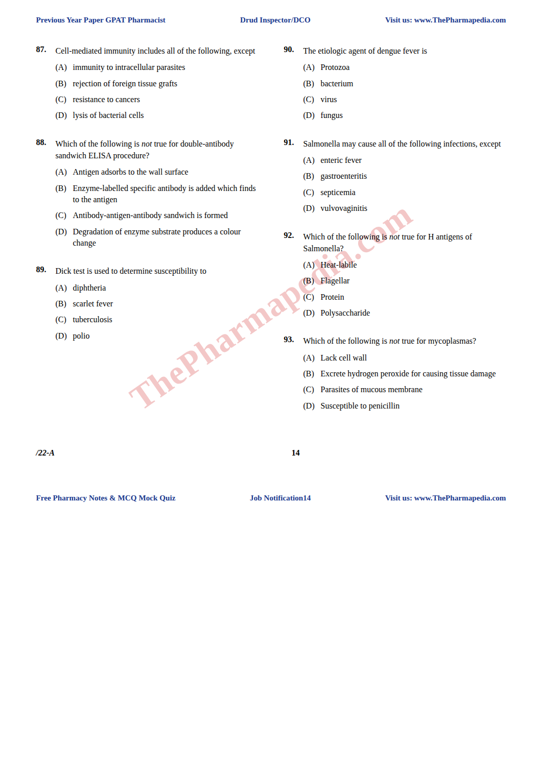Previous Year Paper GPAT Pharmacist Drud Inspector/DCO Visit us: www.ThePharmapedia.com
ThePharmapedia.com
87.
Cell-mediated immunity includes all of the following, except
(A) immunity to intracellular parasites
(B) rejection of foreign tissue grafts
(C) resistance to cancers
(D) lysis of bacterial cells
88.
Which of the following is not true for double-antibody sandwich ELISA procedure?
(A) Antigen adsorbs to the wall surface
(B) Enzyme-labelled specific antibody is added which finds to the antigen
(C) Antibody-antigen-antibody sandwich is formed
(D) Degradation of enzyme substrate produces a colour change
89.
Dick test is used to determine susceptibility to
(A) diphtheria
(B) scarlet fever
(C) tuberculosis
(D) polio
90.
The etiologic agent of dengue fever is
(A) Protozoa
(B) bacterium
(C) virus
(D) fungus
91.
Salmonella may cause all of the following infections, except
(A) enteric fever
(B) gastroenteritis
(C) septicemia
(D) vulvovaginitis
92.
Which of the following is not true for H antigens of Salmonella?
(A) Heat-labile
(B) Flagellar
(C) Protein
(D) Polysaccharide
93.
Which of the following is not true for mycoplasmas?
(A) Lack cell wall
(B) Excrete hydrogen peroxide for causing tissue damage
(C) Parasites of mucous membrane
(D) Susceptible to penicillin
/22-A 14
Free Pharmacy Notes & MCQ Mock Quiz Job Notification14 Visit us: www.ThePharmapedia.com